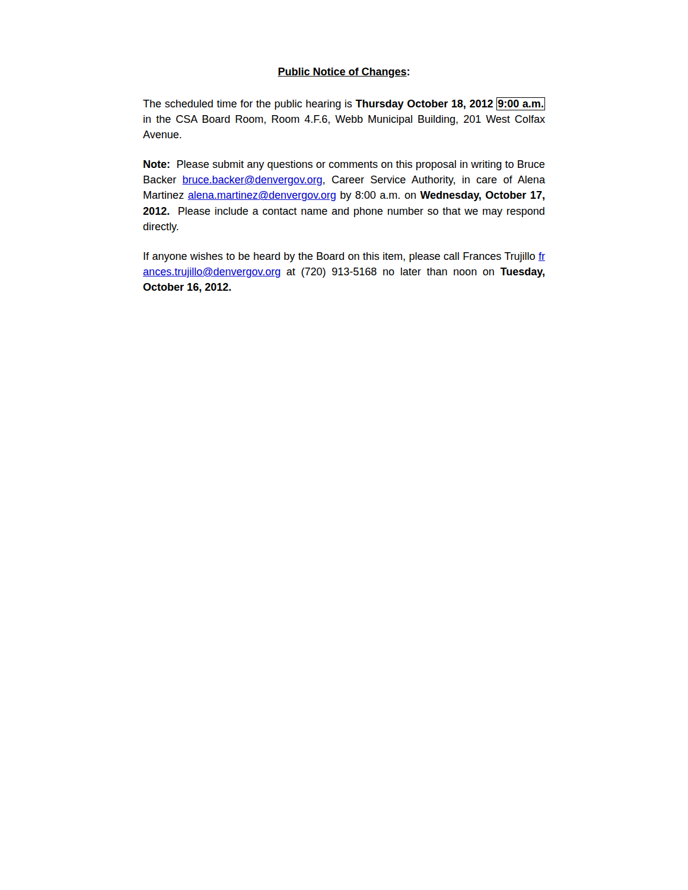Public Notice of Changes:
The scheduled time for the public hearing is Thursday October 18, 2012 9:00 a.m. in the CSA Board Room, Room 4.F.6, Webb Municipal Building, 201 West Colfax Avenue.
Note: Please submit any questions or comments on this proposal in writing to Bruce Backer bruce.backer@denvergov.org, Career Service Authority, in care of Alena Martinez alena.martinez@denvergov.org by 8:00 a.m. on Wednesday, October 17, 2012. Please include a contact name and phone number so that we may respond directly.
If anyone wishes to be heard by the Board on this item, please call Frances Trujillo frances.trujillo@denvergov.org at (720) 913-5168 no later than noon on Tuesday, October 16, 2012.